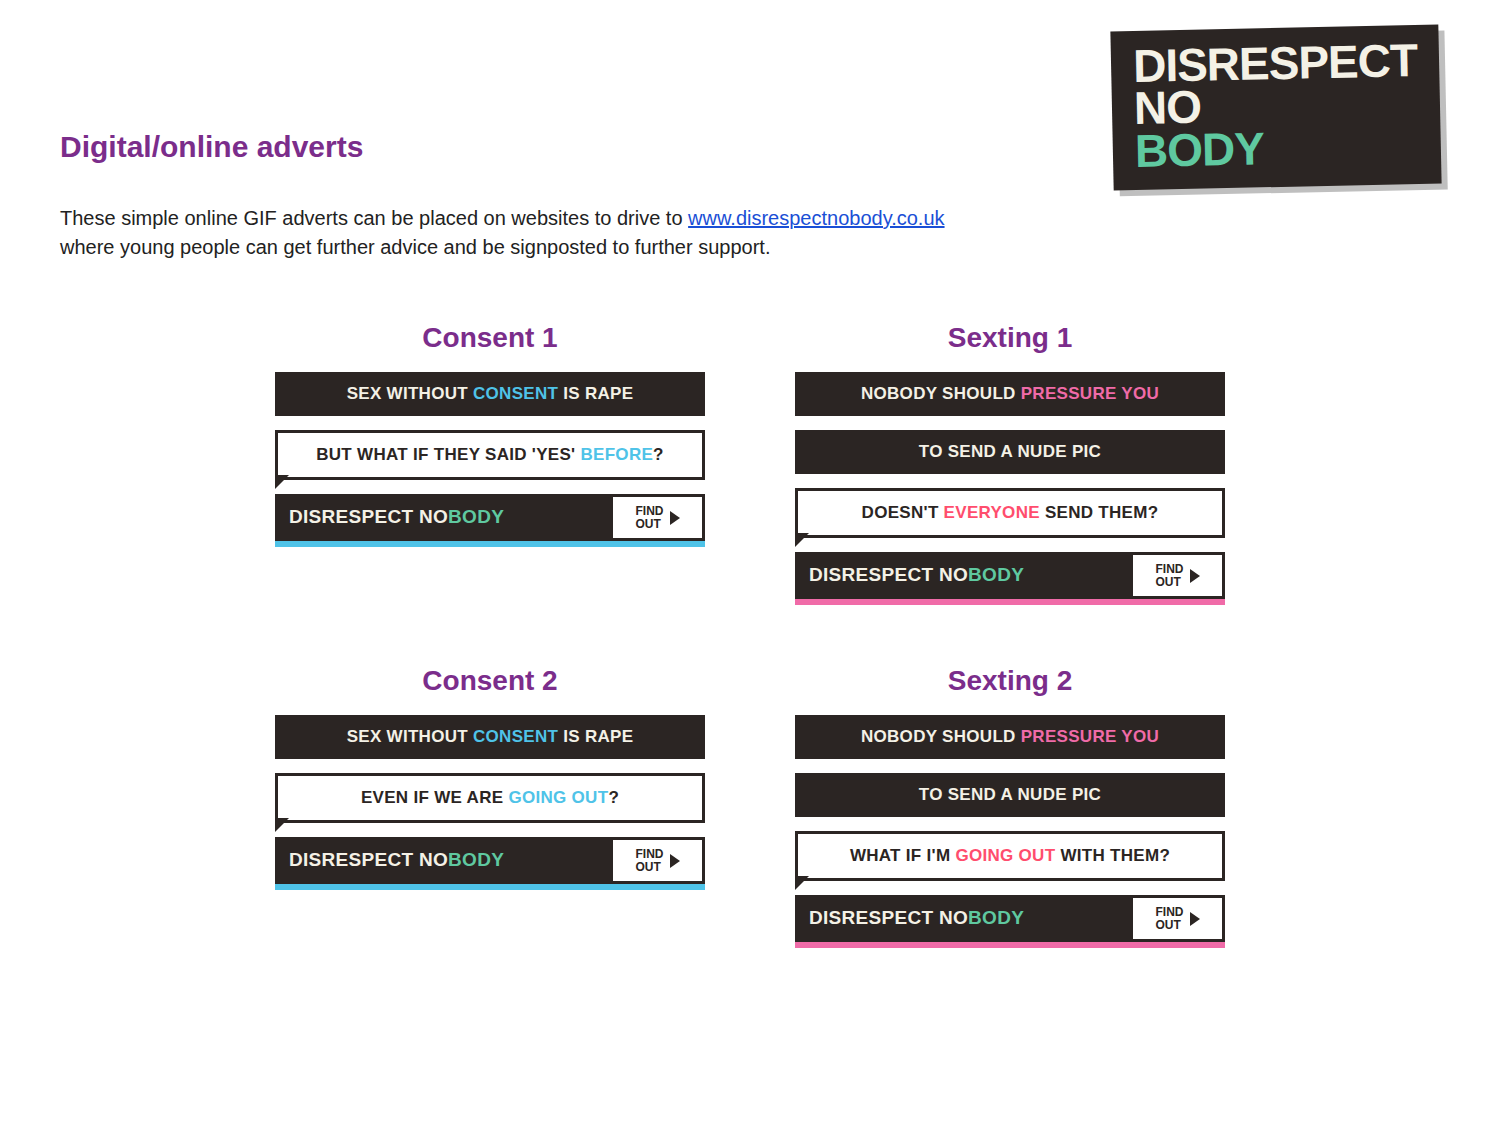DISRESPECT NO BODY
Digital/online adverts
These simple online GIF adverts can be placed on websites to drive to www.disrespectnobody.co.uk where young people can get further advice and be signposted to further support.
Consent 1
SEX WITHOUT CONSENT IS RAPE
BUT WHAT IF THEY SAID 'YES' BEFORE?
DISRESPECT NOBODY
FIND
OUT
Sexting 1
NOBODY SHOULD PRESSURE YOU
TO SEND A NUDE PIC
DOESN'T EVERYONE SEND THEM?
DISRESPECT NOBODY
FIND
OUT
Consent 2
SEX WITHOUT CONSENT IS RAPE
EVEN IF WE ARE GOING OUT?
DISRESPECT NOBODY
FIND
OUT
Sexting 2
NOBODY SHOULD PRESSURE YOU
TO SEND A NUDE PIC
WHAT IF I'M GOING OUT WITH THEM?
DISRESPECT NOBODY
FIND
OUT